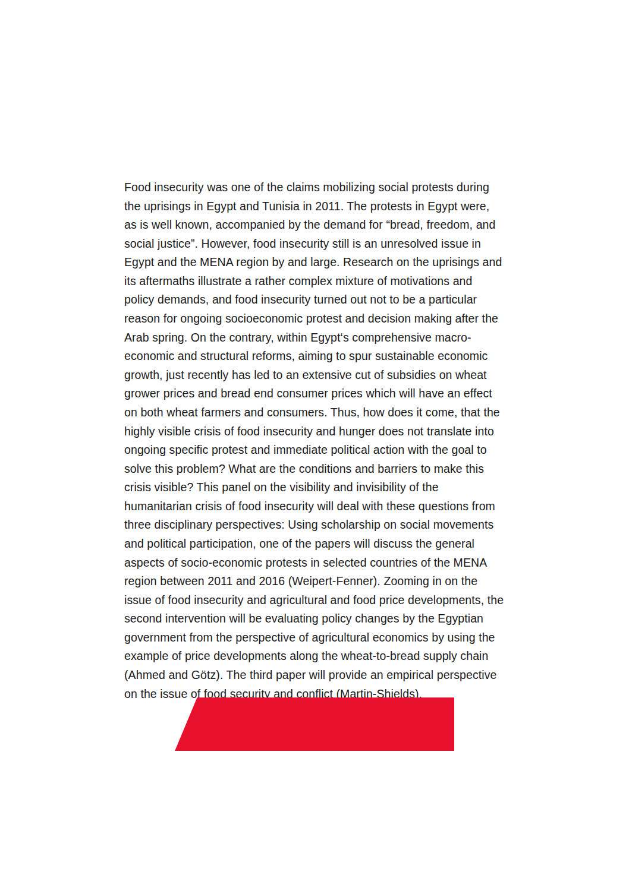Food insecurity was one of the claims mobilizing social protests during the uprisings in Egypt and Tunisia in 2011. The protests in Egypt were, as is well known, accompanied by the demand for “bread, freedom, and social justice”. However, food insecurity still is an unresolved issue in Egypt and the MENA region by and large. Research on the uprisings and its aftermaths illustrate a rather complex mixture of motivations and policy demands, and food insecurity turned out not to be a particular reason for ongoing socioeconomic protest and decision making after the Arab spring. On the contrary, within Egypt‘s comprehensive macro-economic and structural reforms, aiming to spur sustainable economic growth, just recently has led to an extensive cut of subsidies on wheat grower prices and bread end consumer prices which will have an effect on both wheat farmers and consumers. Thus, how does it come, that the highly visible crisis of food insecurity and hunger does not translate into ongoing specific protest and immediate political action with the goal to solve this problem? What are the conditions and barriers to make this crisis visible? This panel on the visibility and invisibility of the humanitarian crisis of food insecurity will deal with these questions from three disciplinary perspectives: Using scholarship on social movements and political participation, one of the papers will discuss the general aspects of socio-economic protests in selected countries of the MENA region between 2011 and 2016 (Weipert-Fenner). Zooming in on the issue of food insecurity and agricultural and food price developments, the second intervention will be evaluating policy changes by the Egyptian government from the perspective of agricultural economics by using the example of price developments along the wheat-to-bread supply chain (Ahmed and Götz). The third paper will provide an empirical perspective on the issue of food security and conflict (Martin-Shields).